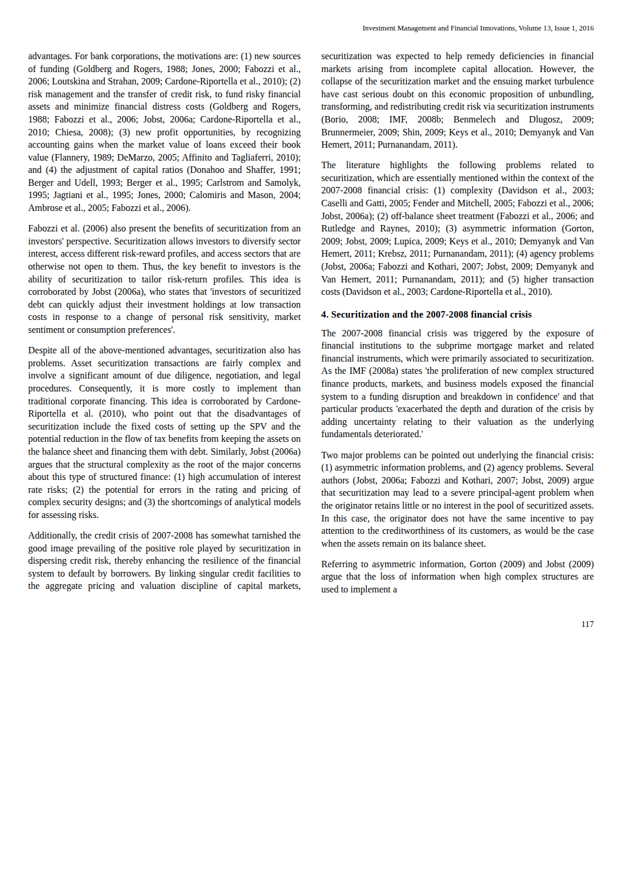Investment Management and Financial Innovations, Volume 13, Issue 1, 2016
advantages. For bank corporations, the motivations are: (1) new sources of funding (Goldberg and Rogers, 1988; Jones, 2000; Fabozzi et al., 2006; Loutskina and Strahan, 2009; Cardone-Riportella et al., 2010); (2) risk management and the transfer of credit risk, to fund risky financial assets and minimize financial distress costs (Goldberg and Rogers, 1988; Fabozzi et al., 2006; Jobst, 2006a; Cardone-Riportella et al., 2010; Chiesa, 2008); (3) new profit opportunities, by recognizing accounting gains when the market value of loans exceed their book value (Flannery, 1989; DeMarzo, 2005; Affinito and Tagliaferri, 2010); and (4) the adjustment of capital ratios (Donahoo and Shaffer, 1991; Berger and Udell, 1993; Berger et al., 1995; Carlstrom and Samolyk, 1995; Jagtiani et al., 1995; Jones, 2000; Calomiris and Mason, 2004; Ambrose et al., 2005; Fabozzi et al., 2006).
Fabozzi et al. (2006) also present the benefits of securitization from an investors' perspective. Securitization allows investors to diversify sector interest, access different risk-reward profiles, and access sectors that are otherwise not open to them. Thus, the key benefit to investors is the ability of securitization to tailor risk-return profiles. This idea is corroborated by Jobst (2006a), who states that 'investors of securitized debt can quickly adjust their investment holdings at low transaction costs in response to a change of personal risk sensitivity, market sentiment or consumption preferences'.
Despite all of the above-mentioned advantages, securitization also has problems. Asset securitization transactions are fairly complex and involve a significant amount of due diligence, negotiation, and legal procedures. Consequently, it is more costly to implement than traditional corporate financing. This idea is corroborated by Cardone-Riportella et al. (2010), who point out that the disadvantages of securitization include the fixed costs of setting up the SPV and the potential reduction in the flow of tax benefits from keeping the assets on the balance sheet and financing them with debt. Similarly, Jobst (2006a) argues that the structural complexity as the root of the major concerns about this type of structured finance: (1) high accumulation of interest rate risks; (2) the potential for errors in the rating and pricing of complex security designs; and (3) the shortcomings of analytical models for assessing risks.
Additionally, the credit crisis of 2007-2008 has somewhat tarnished the good image prevailing of the positive role played by securitization in dispersing credit risk, thereby enhancing the resilience of the financial system to default by borrowers. By linking singular credit facilities to the aggregate pricing and valuation discipline of capital markets, securitization was expected to help remedy deficiencies in financial markets arising from incomplete capital allocation. However, the collapse of the securitization market and the ensuing market turbulence have cast serious doubt on this economic proposition of unbundling, transforming, and redistributing credit risk via securitization instruments (Borio, 2008; IMF, 2008b; Benmelech and Dlugosz, 2009; Brunnermeier, 2009; Shin, 2009; Keys et al., 2010; Demyanyk and Van Hemert, 2011; Purnanandam, 2011).
The literature highlights the following problems related to securitization, which are essentially mentioned within the context of the 2007-2008 financial crisis: (1) complexity (Davidson et al., 2003; Caselli and Gatti, 2005; Fender and Mitchell, 2005; Fabozzi et al., 2006; Jobst, 2006a); (2) off-balance sheet treatment (Fabozzi et al., 2006; and Rutledge and Raynes, 2010); (3) asymmetric information (Gorton, 2009; Jobst, 2009; Lupica, 2009; Keys et al., 2010; Demyanyk and Van Hemert, 2011; Krebsz, 2011; Purnanandam, 2011); (4) agency problems (Jobst, 2006a; Fabozzi and Kothari, 2007; Jobst, 2009; Demyanyk and Van Hemert, 2011; Purnanandam, 2011); and (5) higher transaction costs (Davidson et al., 2003; Cardone-Riportella et al., 2010).
4. Securitization and the 2007-2008 financial crisis
The 2007-2008 financial crisis was triggered by the exposure of financial institutions to the subprime mortgage market and related financial instruments, which were primarily associated to securitization. As the IMF (2008a) states 'the proliferation of new complex structured finance products, markets, and business models exposed the financial system to a funding disruption and breakdown in confidence' and that particular products 'exacerbated the depth and duration of the crisis by adding uncertainty relating to their valuation as the underlying fundamentals deteriorated.'
Two major problems can be pointed out underlying the financial crisis: (1) asymmetric information problems, and (2) agency problems. Several authors (Jobst, 2006a; Fabozzi and Kothari, 2007; Jobst, 2009) argue that securitization may lead to a severe principal-agent problem when the originator retains little or no interest in the pool of securitized assets. In this case, the originator does not have the same incentive to pay attention to the creditworthiness of its customers, as would be the case when the assets remain on its balance sheet.
Referring to asymmetric information, Gorton (2009) and Jobst (2009) argue that the loss of information when high complex structures are used to implement a
117